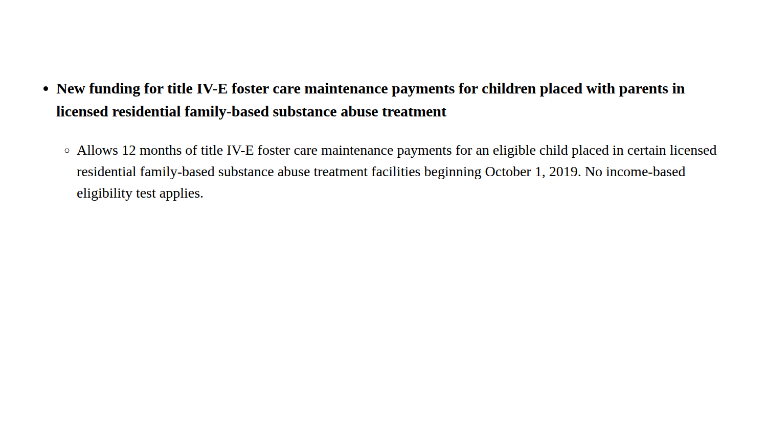New funding for title IV-E foster care maintenance payments for children placed with parents in licensed residential family-based substance abuse treatment
Allows 12 months of title IV-E foster care maintenance payments for an eligible child placed in certain licensed residential family-based substance abuse treatment facilities beginning October 1, 2019. No income-based eligibility test applies.